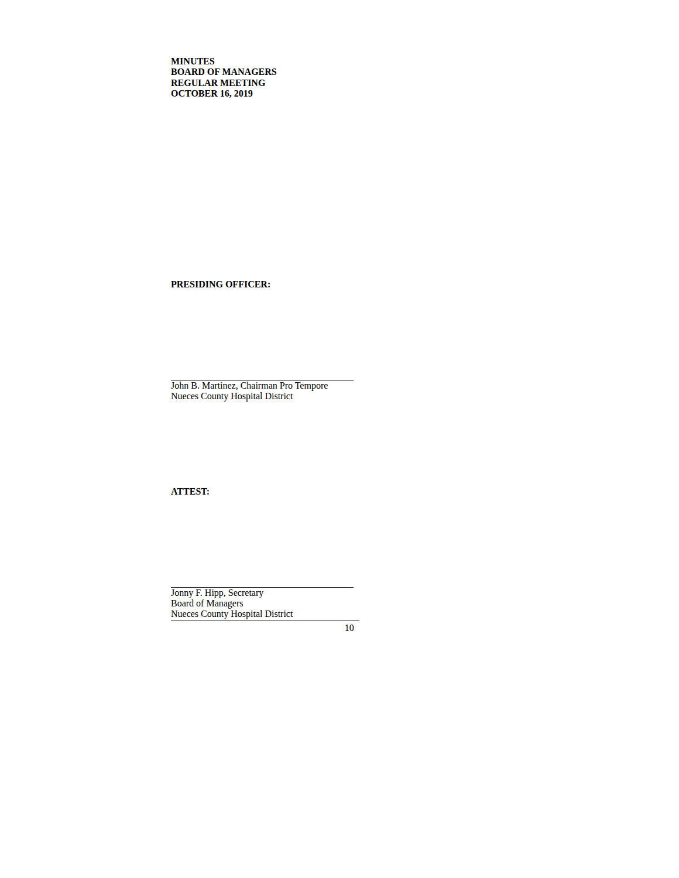MINUTES
BOARD OF MANAGERS
REGULAR MEETING
OCTOBER 16, 2019
PRESIDING OFFICER:
John B. Martinez, Chairman Pro Tempore
Nueces County Hospital District
ATTEST:
Jonny F. Hipp, Secretary
Board of Managers
Nueces County Hospital District
10